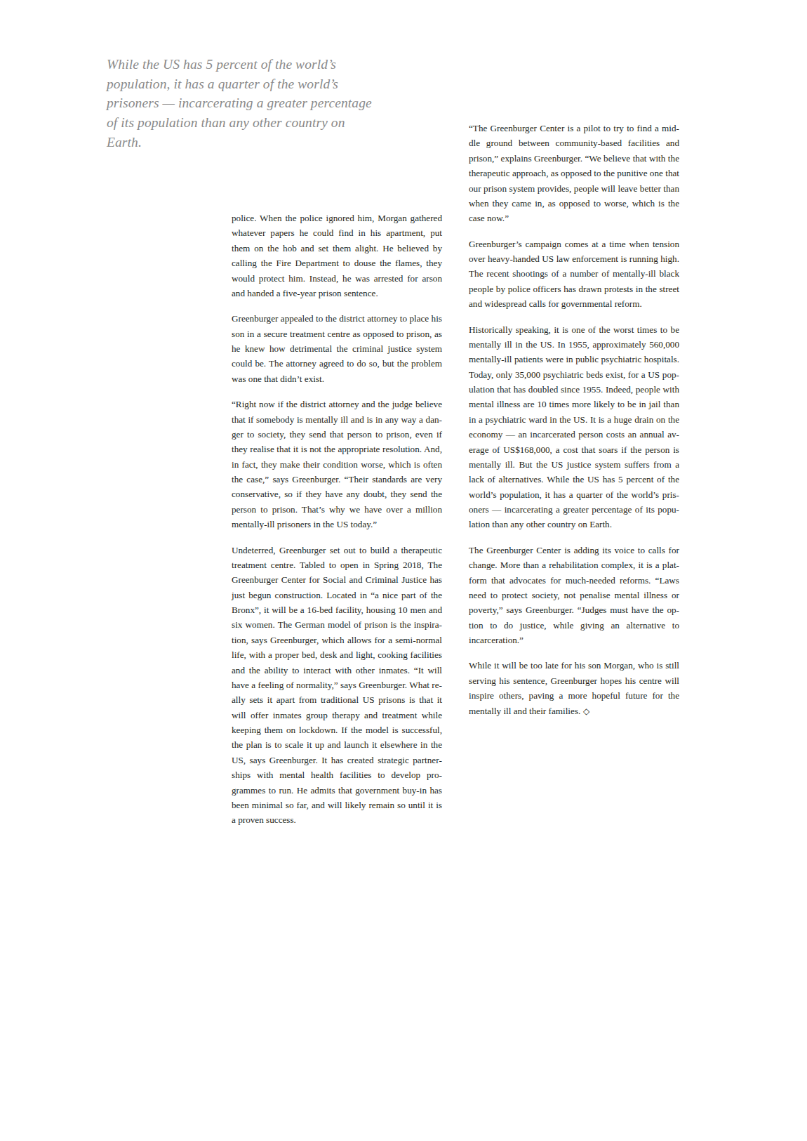While the US has 5 percent of the world’s population, it has a quarter of the world’s prisoners — incarcerating a greater percentage of its population than any other country on Earth.
police. When the police ignored him, Morgan gathered whatever papers he could find in his apartment, put them on the hob and set them alight. He believed by calling the Fire Department to douse the flames, they would protect him. Instead, he was arrested for arson and handed a five-year prison sentence.
Greenburger appealed to the district attorney to place his son in a secure treatment centre as opposed to prison, as he knew how detrimental the criminal justice system could be. The attorney agreed to do so, but the problem was one that didn’t exist.
“Right now if the district attorney and the judge believe that if somebody is mentally ill and is in any way a danger to society, they send that person to prison, even if they realise that it is not the appropriate resolution. And, in fact, they make their condition worse, which is often the case,” says Greenburger. “Their standards are very conservative, so if they have any doubt, they send the person to prison. That’s why we have over a million mentally-ill prisoners in the US today.”
Undeterred, Greenburger set out to build a therapeutic treatment centre. Tabled to open in Spring 2018, The Greenburger Center for Social and Criminal Justice has just begun construction. Located in “a nice part of the Bronx”, it will be a 16-bed facility, housing 10 men and six women. The German model of prison is the inspiration, says Greenburger, which allows for a semi-normal life, with a proper bed, desk and light, cooking facilities and the ability to interact with other inmates. “It will have a feeling of normality,” says Greenburger. What really sets it apart from traditional US prisons is that it will offer inmates group therapy and treatment while keeping them on lockdown. If the model is successful, the plan is to scale it up and launch it elsewhere in the US, says Greenburger. It has created strategic partnerships with mental health facilities to develop programmes to run. He admits that government buy-in has been minimal so far, and will likely remain so until it is a proven success.
“The Greenburger Center is a pilot to try to find a middle ground between community-based facilities and prison,” explains Greenburger. “We believe that with the therapeutic approach, as opposed to the punitive one that our prison system provides, people will leave better than when they came in, as opposed to worse, which is the case now.”
Greenburger’s campaign comes at a time when tension over heavy-handed US law enforcement is running high. The recent shootings of a number of mentally-ill black people by police officers has drawn protests in the street and widespread calls for governmental reform.
Historically speaking, it is one of the worst times to be mentally ill in the US. In 1955, approximately 560,000 mentally-ill patients were in public psychiatric hospitals. Today, only 35,000 psychiatric beds exist, for a US population that has doubled since 1955. Indeed, people with mental illness are 10 times more likely to be in jail than in a psychiatric ward in the US. It is a huge drain on the economy — an incarcerated person costs an annual average of US$168,000, a cost that soars if the person is mentally ill. But the US justice system suffers from a lack of alternatives. While the US has 5 percent of the world’s population, it has a quarter of the world’s prisoners — incarcerating a greater percentage of its population than any other country on Earth.
The Greenburger Center is adding its voice to calls for change. More than a rehabilitation complex, it is a platform that advocates for much-needed reforms. “Laws need to protect society, not penalise mental illness or poverty,” says Greenburger. “Judges must have the option to do justice, while giving an alternative to incarceration.”
While it will be too late for his son Morgan, who is still serving his sentence, Greenburger hopes his centre will inspire others, paving a more hopeful future for the mentally ill and their families. ◇